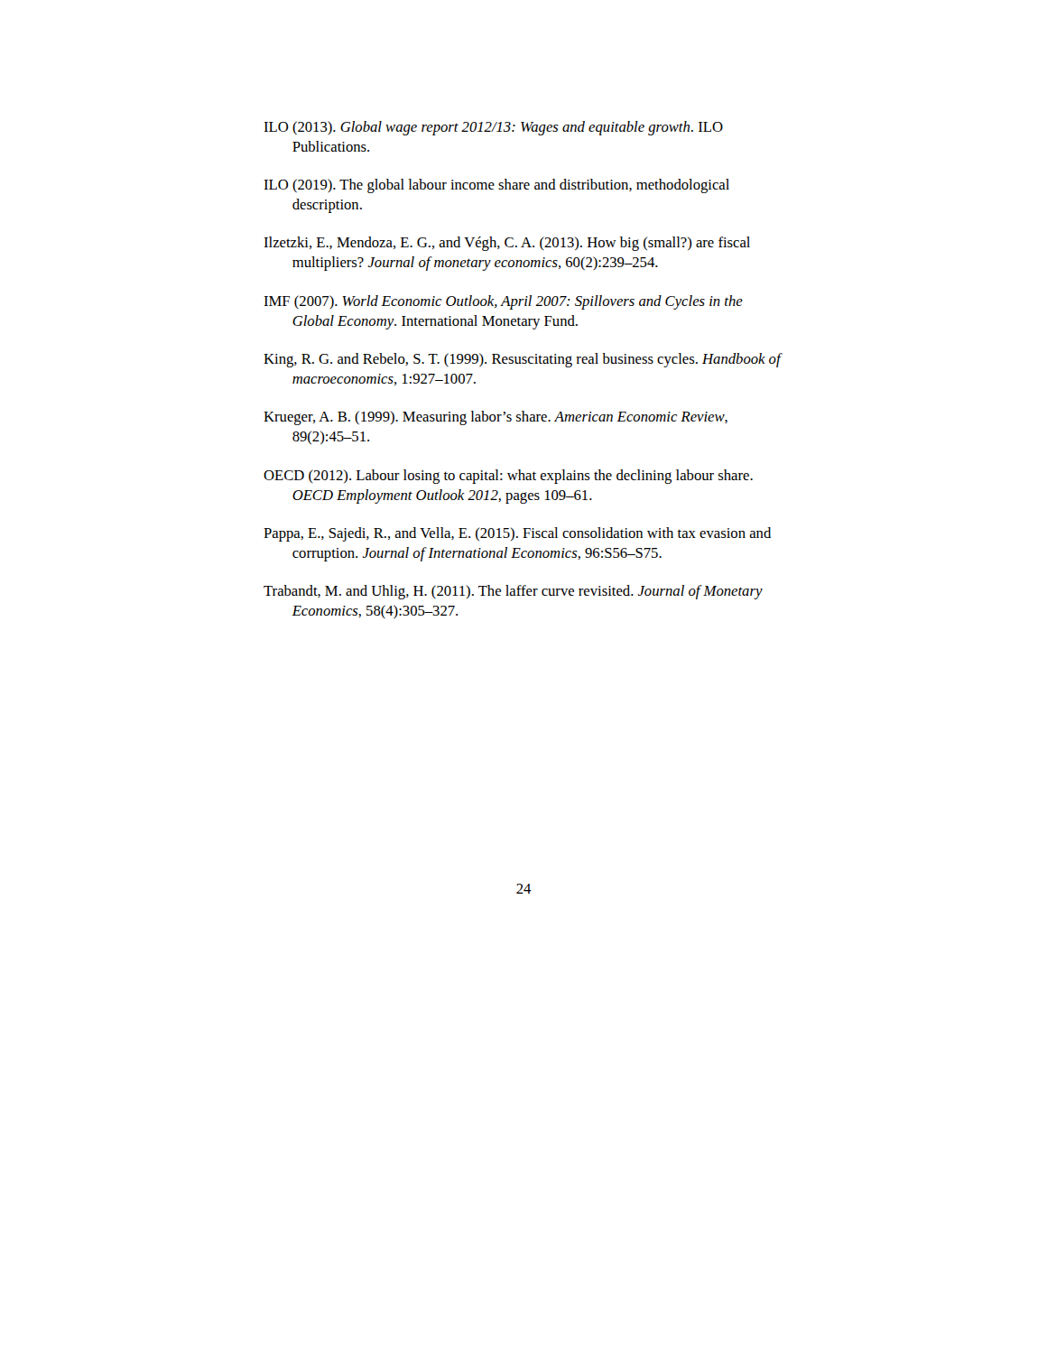ILO (2013). Global wage report 2012/13: Wages and equitable growth. ILO Publications.
ILO (2019). The global labour income share and distribution, methodological description.
Ilzetzki, E., Mendoza, E. G., and Végh, C. A. (2013). How big (small?) are fiscal multipliers? Journal of monetary economics, 60(2):239–254.
IMF (2007). World Economic Outlook, April 2007: Spillovers and Cycles in the Global Economy. International Monetary Fund.
King, R. G. and Rebelo, S. T. (1999). Resuscitating real business cycles. Handbook of macroeconomics, 1:927–1007.
Krueger, A. B. (1999). Measuring labor’s share. American Economic Review, 89(2):45–51.
OECD (2012). Labour losing to capital: what explains the declining labour share. OECD Employment Outlook 2012, pages 109–61.
Pappa, E., Sajedi, R., and Vella, E. (2015). Fiscal consolidation with tax evasion and corruption. Journal of International Economics, 96:S56–S75.
Trabandt, M. and Uhlig, H. (2011). The laffer curve revisited. Journal of Monetary Economics, 58(4):305–327.
24